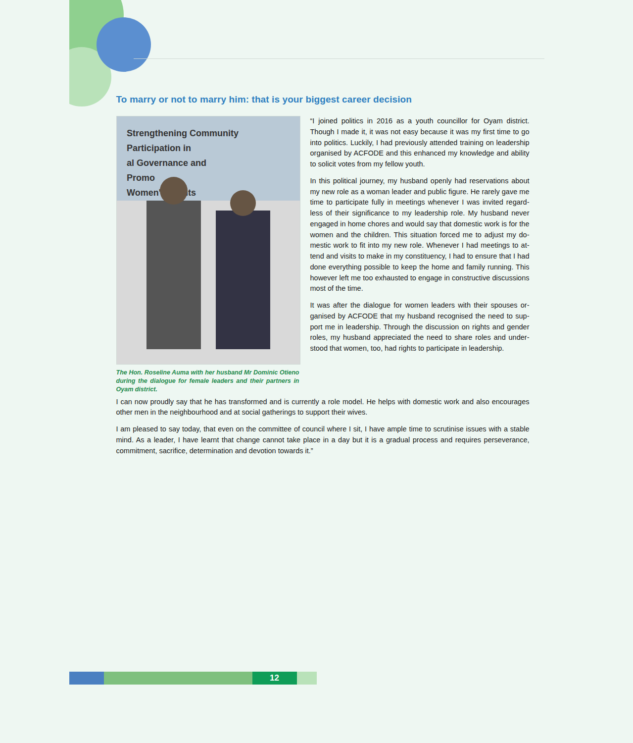To marry or not to marry him: that is your biggest career decision
The Hon. Roseline Auma with her husband Mr Dominic Otieno during the dialogue for female leaders and their partners in Oyam district.
“I joined politics in 2016 as a youth councillor for Oyam district. Though I made it, it was not easy because it was my first time to go into politics. Luckily, I had previously attended training on leadership organised by ACFODE and this enhanced my knowledge and ability to solicit votes from my fellow youth.
In this political journey, my husband openly had reservations about my new role as a woman leader and public figure. He rarely gave me time to participate fully in meetings whenever I was invited regardless of their significance to my leadership role. My husband never engaged in home chores and would say that domestic work is for the women and the children. This situation forced me to adjust my domestic work to fit into my new role. Whenever I had meetings to attend and visits to make in my constituency, I had to ensure that I had done everything possible to keep the home and family running. This however left me too exhausted to engage in constructive discussions most of the time.
It was after the dialogue for women leaders with their spouses organised by ACFODE that my husband recognised the need to support me in leadership. Through the discussion on rights and gender roles, my husband appreciated the need to share roles and understood that women, too, had rights to participate in leadership.
I can now proudly say that he has transformed and is currently a role model. He helps with domestic work and also encourages other men in the neighbourhood and at social gatherings to support their wives.
I am pleased to say today, that even on the committee of council where I sit, I have ample time to scrutinise issues with a stable mind. As a leader, I have learnt that change cannot take place in a day but it is a gradual process and requires perseverance, commitment, sacrifice, determination and devotion towards it.”
12